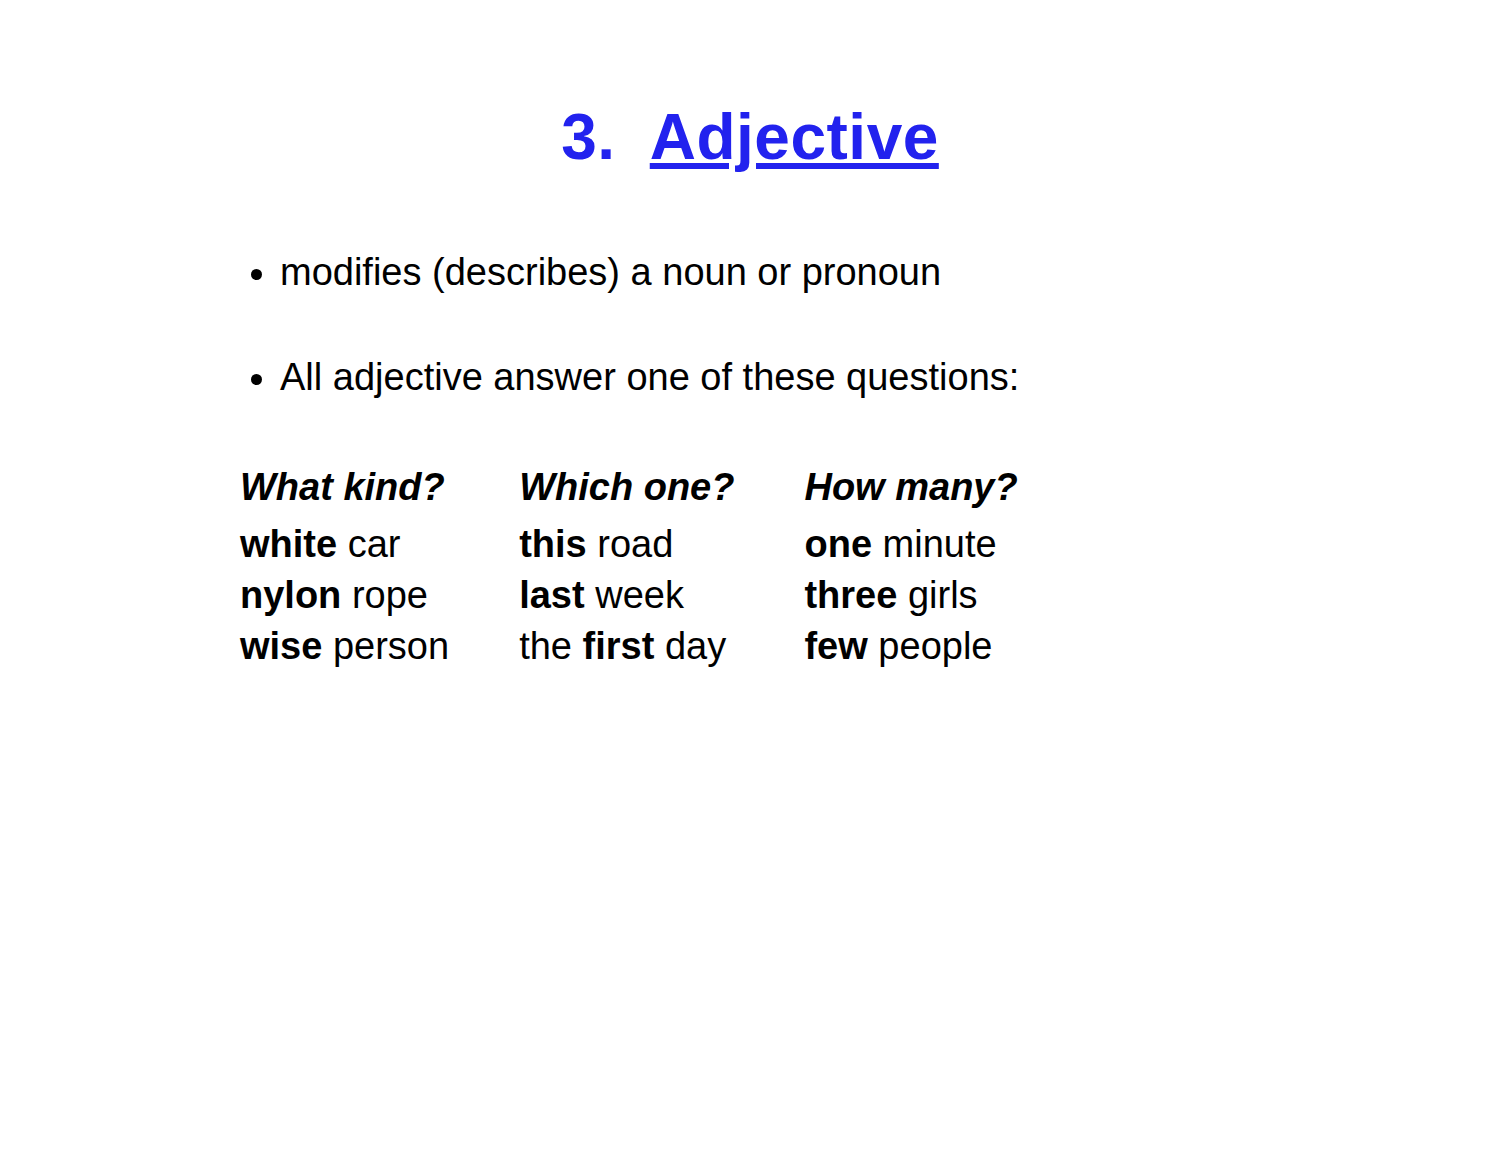3. Adjective
modifies (describes) a noun or pronoun
All adjective answer one of these questions:
| What kind? | Which one? | How many? |
| --- | --- | --- |
| white car | this road | one minute |
| nylon rope | last week | three girls |
| wise person | the first day | few people |